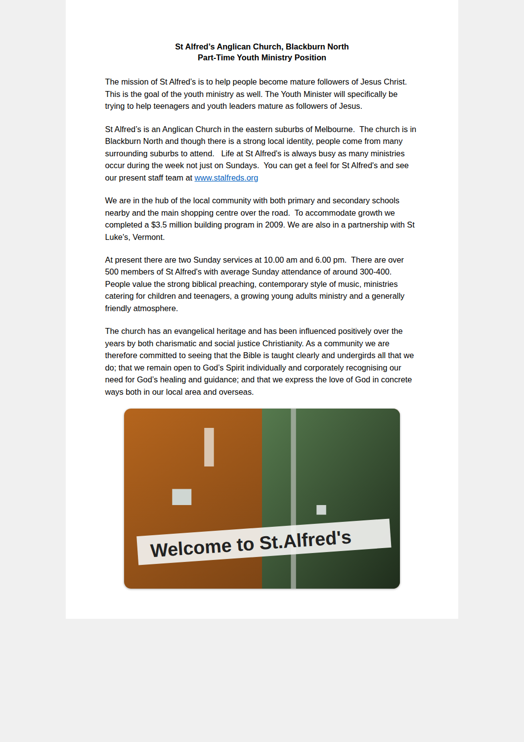St Alfred’s Anglican Church, Blackburn North Part-Time Youth Ministry Position
The mission of St Alfred’s is to help people become mature followers of Jesus Christ. This is the goal of the youth ministry as well. The Youth Minister will specifically be trying to help teenagers and youth leaders mature as followers of Jesus.
St Alfred’s is an Anglican Church in the eastern suburbs of Melbourne. The church is in Blackburn North and though there is a strong local identity, people come from many surrounding suburbs to attend. Life at St Alfred's is always busy as many ministries occur during the week not just on Sundays. You can get a feel for St Alfred's and see our present staff team at www.stalfreds.org
We are in the hub of the local community with both primary and secondary schools nearby and the main shopping centre over the road. To accommodate growth we completed a $3.5 million building program in 2009. We are also in a partnership with St Luke's, Vermont.
At present there are two Sunday services at 10.00 am and 6.00 pm. There are over 500 members of St Alfred's with average Sunday attendance of around 300-400. People value the strong biblical preaching, contemporary style of music, ministries catering for children and teenagers, a growing young adults ministry and a generally friendly atmosphere.
The church has an evangelical heritage and has been influenced positively over the years by both charismatic and social justice Christianity. As a community we are therefore committed to seeing that the Bible is taught clearly and undergirds all that we do; that we remain open to God’s Spirit individually and corporately recognising our need for God’s healing and guidance; and that we express the love of God in concrete ways both in our local area and overseas.